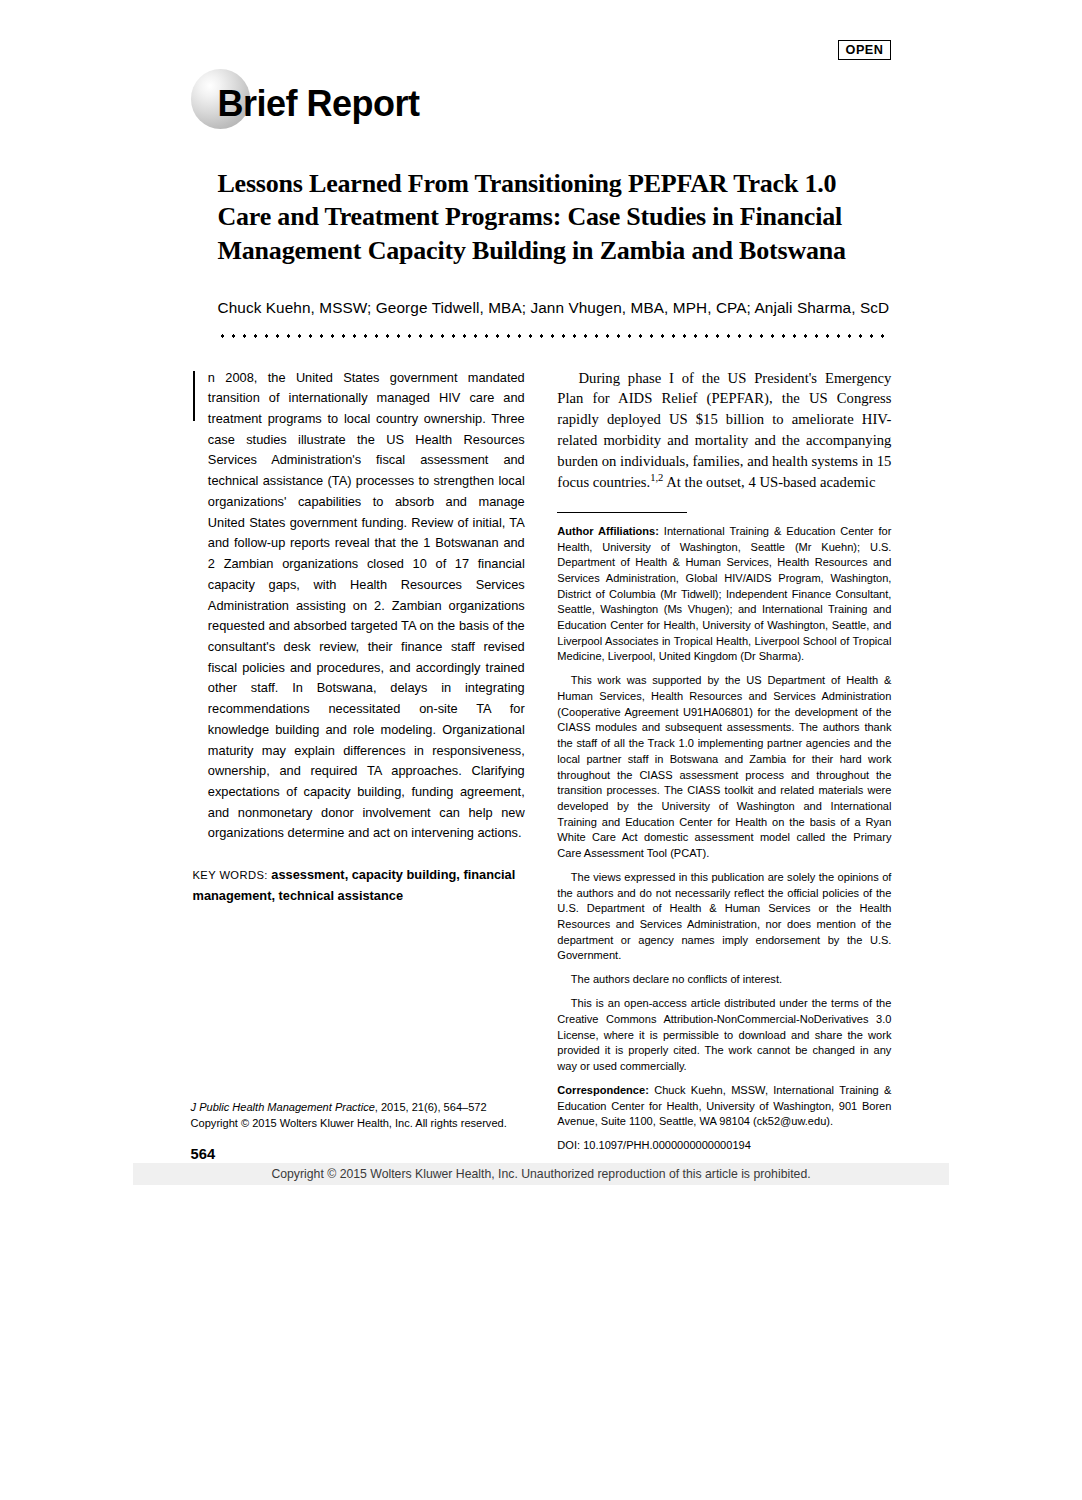OPEN
Brief Report
Lessons Learned From Transitioning PEPFAR Track 1.0 Care and Treatment Programs: Case Studies in Financial Management Capacity Building in Zambia and Botswana
Chuck Kuehn, MSSW; George Tidwell, MBA; Jann Vhugen, MBA, MPH, CPA; Anjali Sharma, ScD
n 2008, the United States government mandated transition of internationally managed HIV care and treatment programs to local country ownership. Three case studies illustrate the US Health Resources Services Administration's fiscal assessment and technical assistance (TA) processes to strengthen local organizations' capabilities to absorb and manage United States government funding. Review of initial, TA and follow-up reports reveal that the 1 Botswanan and 2 Zambian organizations closed 10 of 17 financial capacity gaps, with Health Resources Services Administration assisting on 2. Zambian organizations requested and absorbed targeted TA on the basis of the consultant's desk review, their finance staff revised fiscal policies and procedures, and accordingly trained other staff. In Botswana, delays in integrating recommendations necessitated on-site TA for knowledge building and role modeling. Organizational maturity may explain differences in responsiveness, ownership, and required TA approaches. Clarifying expectations of capacity building, funding agreement, and nonmonetary donor involvement can help new organizations determine and act on intervening actions.
KEY WORDS: assessment, capacity building, financial management, technical assistance
J Public Health Management Practice, 2015, 21(6), 564–572
Copyright © 2015 Wolters Kluwer Health, Inc. All rights reserved.
During phase I of the US President's Emergency Plan for AIDS Relief (PEPFAR), the US Congress rapidly deployed US $15 billion to ameliorate HIV-related morbidity and mortality and the accompanying burden on individuals, families, and health systems in 15 focus countries.1,2 At the outset, 4 US-based academic
Author Affiliations: International Training & Education Center for Health, University of Washington, Seattle (Mr Kuehn); U.S. Department of Health & Human Services, Health Resources and Services Administration, Global HIV/AIDS Program, Washington, District of Columbia (Mr Tidwell); Independent Finance Consultant, Seattle, Washington (Ms Vhugen); and International Training and Education Center for Health, University of Washington, Seattle, and Liverpool Associates in Tropical Health, Liverpool School of Tropical Medicine, Liverpool, United Kingdom (Dr Sharma).
This work was supported by the US Department of Health & Human Services, Health Resources and Services Administration (Cooperative Agreement U91HA06801) for the development of the CIASS modules and subsequent assessments. The authors thank the staff of all the Track 1.0 implementing partner agencies and the local partner staff in Botswana and Zambia for their hard work throughout the CIASS assessment process and throughout the transition processes. The CIASS toolkit and related materials were developed by the University of Washington and International Training and Education Center for Health on the basis of a Ryan White Care Act domestic assessment model called the Primary Care Assessment Tool (PCAT).
The views expressed in this publication are solely the opinions of the authors and do not necessarily reflect the official policies of the U.S. Department of Health & Human Services or the Health Resources and Services Administration, nor does mention of the department or agency names imply endorsement by the U.S. Government.
The authors declare no conflicts of interest.
This is an open-access article distributed under the terms of the Creative Commons Attribution-NonCommercial-NoDerivatives 3.0 License, where it is permissible to download and share the work provided it is properly cited. The work cannot be changed in any way or used commercially.
Correspondence: Chuck Kuehn, MSSW, International Training & Education Center for Health, University of Washington, 901 Boren Avenue, Suite 1100, Seattle, WA 98104 (ck52@uw.edu).
DOI: 10.1097/PHH.0000000000000194
564
Copyright © 2015 Wolters Kluwer Health, Inc. Unauthorized reproduction of this article is prohibited.